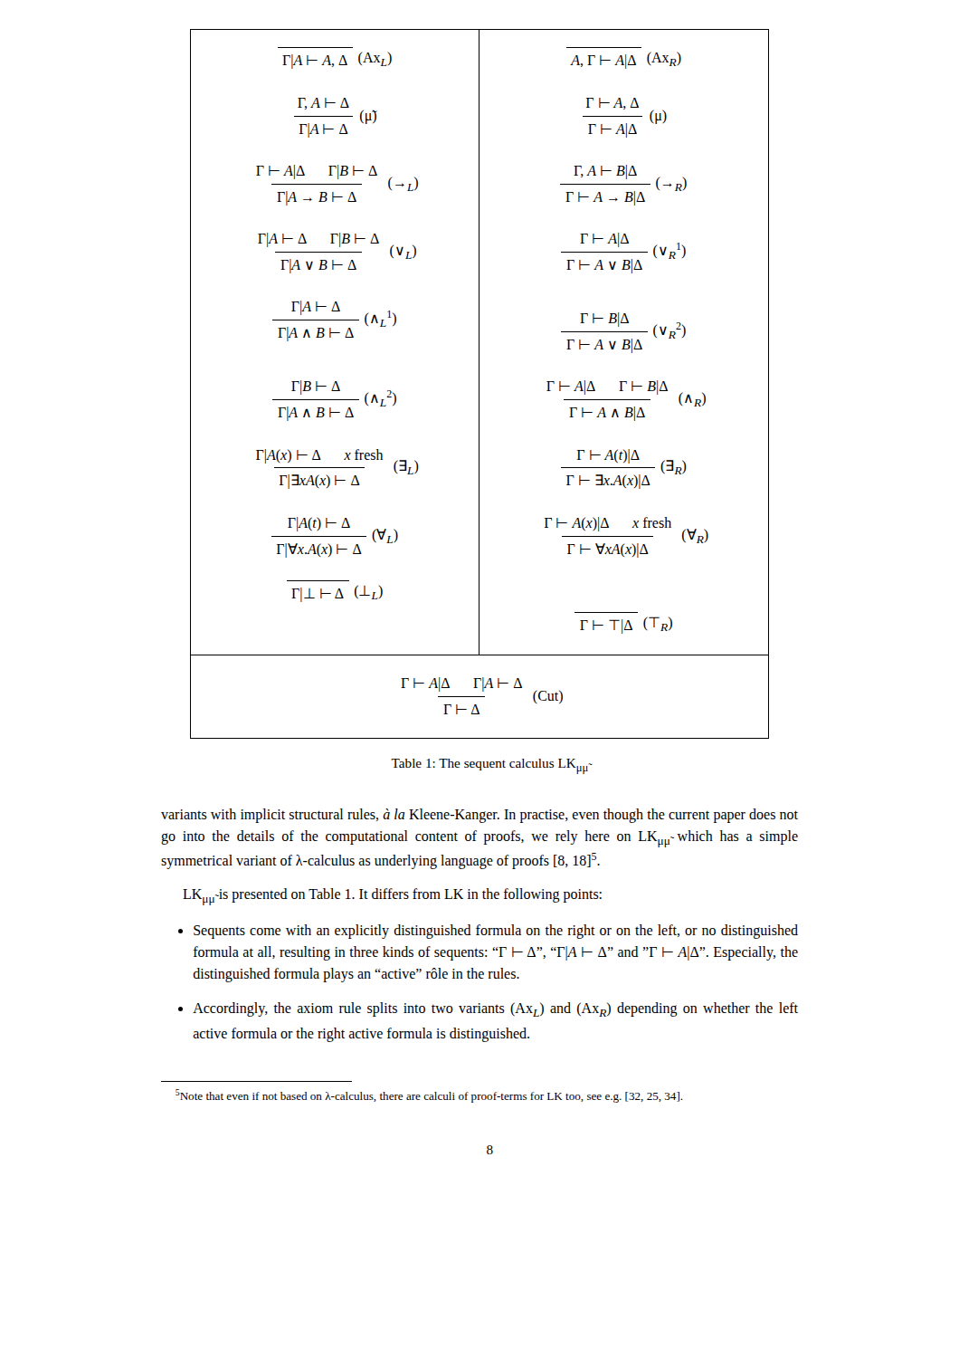| Γ/ A ⊢ A , Δ (Ax L ) Γ, A ⊢ Δ Γ/ A ⊢ Δ (μ̃) Γ ⊢ A /Δ Γ/ B ⊢ Δ Γ/ A → B ⊢ Δ (→ L ) Γ/ A ⊢ Δ Γ/ B ⊢ Δ Γ/ A ∨ B ⊢ Δ (∨ L ) Γ/ A ⊢ Δ Γ/ A ∧ B ⊢ Δ (∧ L 1 ) Γ/ B ⊢ Δ Γ/ A ∧ B ⊢ Δ (∧ L 2 ) Γ/ A ( x ) ⊢ Δ x fresh Γ/∃ xA ( x ) ⊢ Δ (∃ L ) Γ/ A ( t ) ⊢ Δ Γ/∀ x . A ( x ) ⊢ Δ (∀ L ) Γ/⊥ ⊢ Δ (⊥ L ) | A , Γ ⊢ A /Δ (Ax R ) Γ ⊢ A , Δ Γ ⊢ A /Δ (μ) Γ, A ⊢ B /Δ Γ ⊢ A → B /Δ (→ R ) Γ ⊢ A /Δ Γ ⊢ A ∨ B /Δ (∨ R 1 ) Γ ⊢ B /Δ Γ ⊢ A ∨ B /Δ (∨ R 2 ) Γ ⊢ A /Δ Γ ⊢ B /Δ Γ ⊢ A ∧ B /Δ (∧ R ) Γ ⊢ A ( t )/Δ Γ ⊢ ∃ x . A ( x )/Δ (∃ R ) Γ ⊢ A ( x )/Δ x fresh Γ ⊢ ∀ xA ( x )/Δ (∀ R ) Γ ⊢ ⊤/Δ (⊤ R ) |
| Γ ⊢ A /Δ Γ/ A ⊢ Δ Γ ⊢ Δ (Cut) |
Table 1: The sequent calculus LKμμ̃
variants with implicit structural rules, à la Kleene-Kanger. In practise, even though the current paper does not go into the details of the computational content of proofs, we rely here on LKμμ̃ which has a simple symmetrical variant of λ-calculus as underlying language of proofs [8, 18]5.
LKμμ̃ is presented on Table 1. It differs from LK in the following points:
Sequents come with an explicitly distinguished formula on the right or on the left, or no distinguished formula at all, resulting in three kinds of sequents: “Γ ⊢ Δ”, “Γ|A ⊢ Δ” and ”Γ ⊢ A|Δ”. Especially, the distinguished formula plays an “active” rôle in the rules.
Accordingly, the axiom rule splits into two variants (AxL) and (AxR) depending on whether the left active formula or the right active formula is distinguished.
5Note that even if not based on λ-calculus, there are calculi of proof-terms for LK too, see e.g. [32, 25, 34].
8